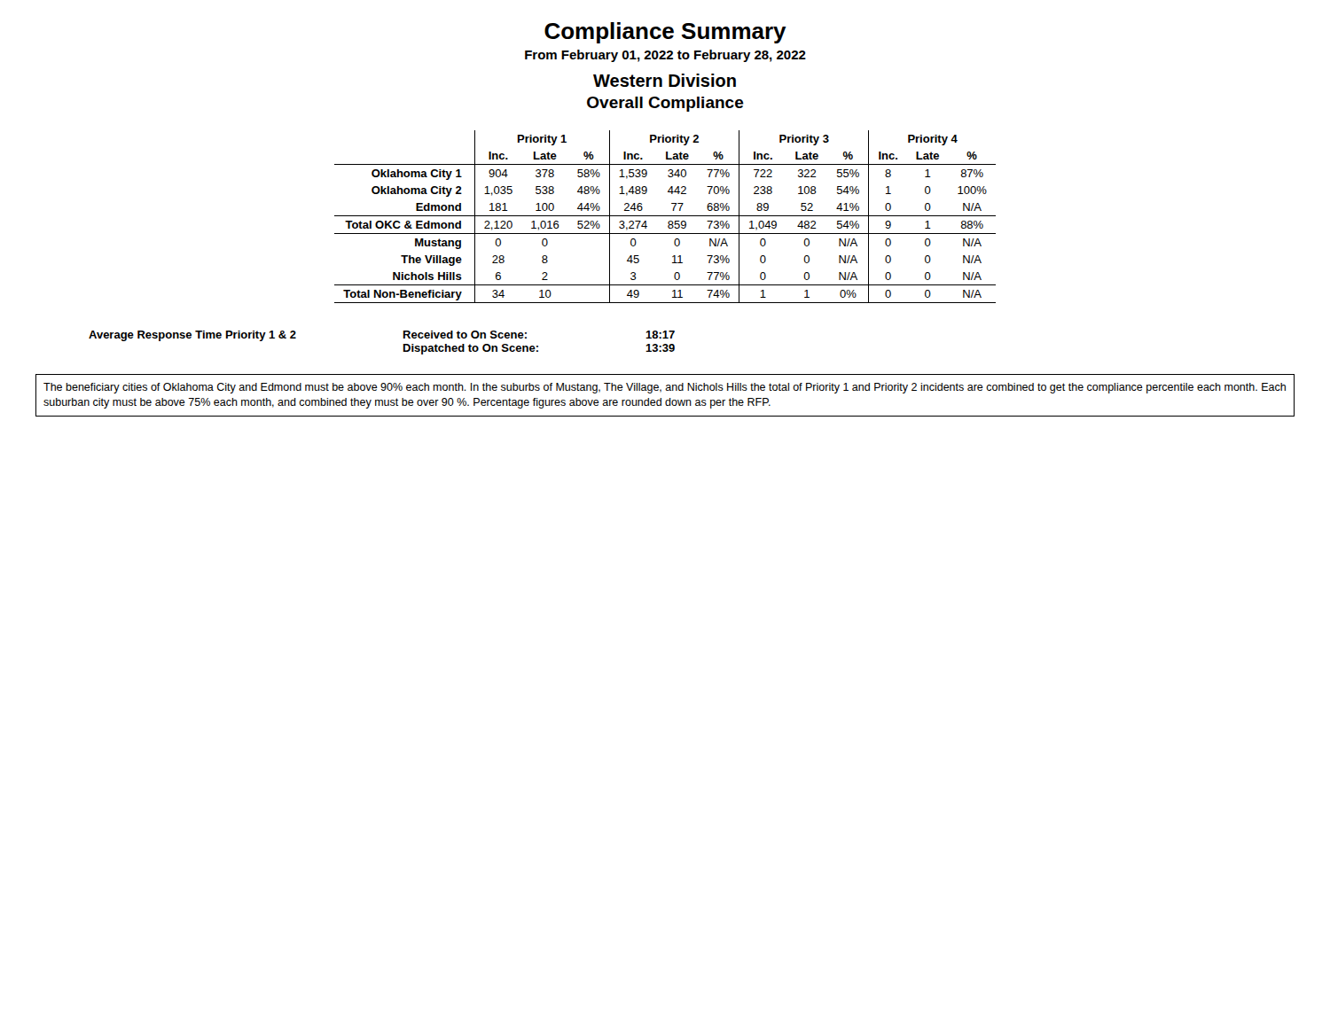Compliance Summary
From February 01, 2022 to February 28, 2022
Western Division
Overall Compliance
| | Priority 1 | Priority 2 | Priority 3 | Priority 4 |
| --- | --- | --- | --- | --- |
| | Inc. | Late | % | Inc. | Late | % | Inc. | Late | % | Inc. | Late | % |
| Oklahoma City 1 | 904 | 378 | 58% | 1,539 | 340 | 77% | 722 | 322 | 55% | 8 | 1 | 87% |
| Oklahoma City 2 | 1,035 | 538 | 48% | 1,489 | 442 | 70% | 238 | 108 | 54% | 1 | 0 | 100% |
| Edmond | 181 | 100 | 44% | 246 | 77 | 68% | 89 | 52 | 41% | 0 | 0 | N/A |
| Total OKC & Edmond | 2,120 | 1,016 | 52% | 3,274 | 859 | 73% | 1,049 | 482 | 54% | 9 | 1 | 88% |
| Mustang | 0 | 0 | | 0 | 0 | N/A | 0 | 0 | N/A | 0 | 0 | N/A |
| The Village | 28 | 8 | | 45 | 11 | 73% | 0 | 0 | N/A | 0 | 0 | N/A |
| Nichols Hills | 6 | 2 | | 3 | 0 | 77% | 0 | 0 | N/A | 0 | 0 | N/A |
| Total Non-Beneficiary | 34 | 10 | | 49 | 11 | 74% | 1 | 1 | 0% | 0 | 0 | N/A |
Average Response Time Priority 1 & 2
Received to On Scene: Dispatched to On Scene:
18:17 13:39
The beneficiary cities of Oklahoma City and Edmond must be above 90% each month. In the suburbs of Mustang, The Village, and Nichols Hills the total of Priority 1 and Priority 2 incidents are combined to get the compliance percentile each month. Each suburban city must be above 75% each month, and combined they must be over 90 %. Percentage figures above are rounded down as per the RFP.